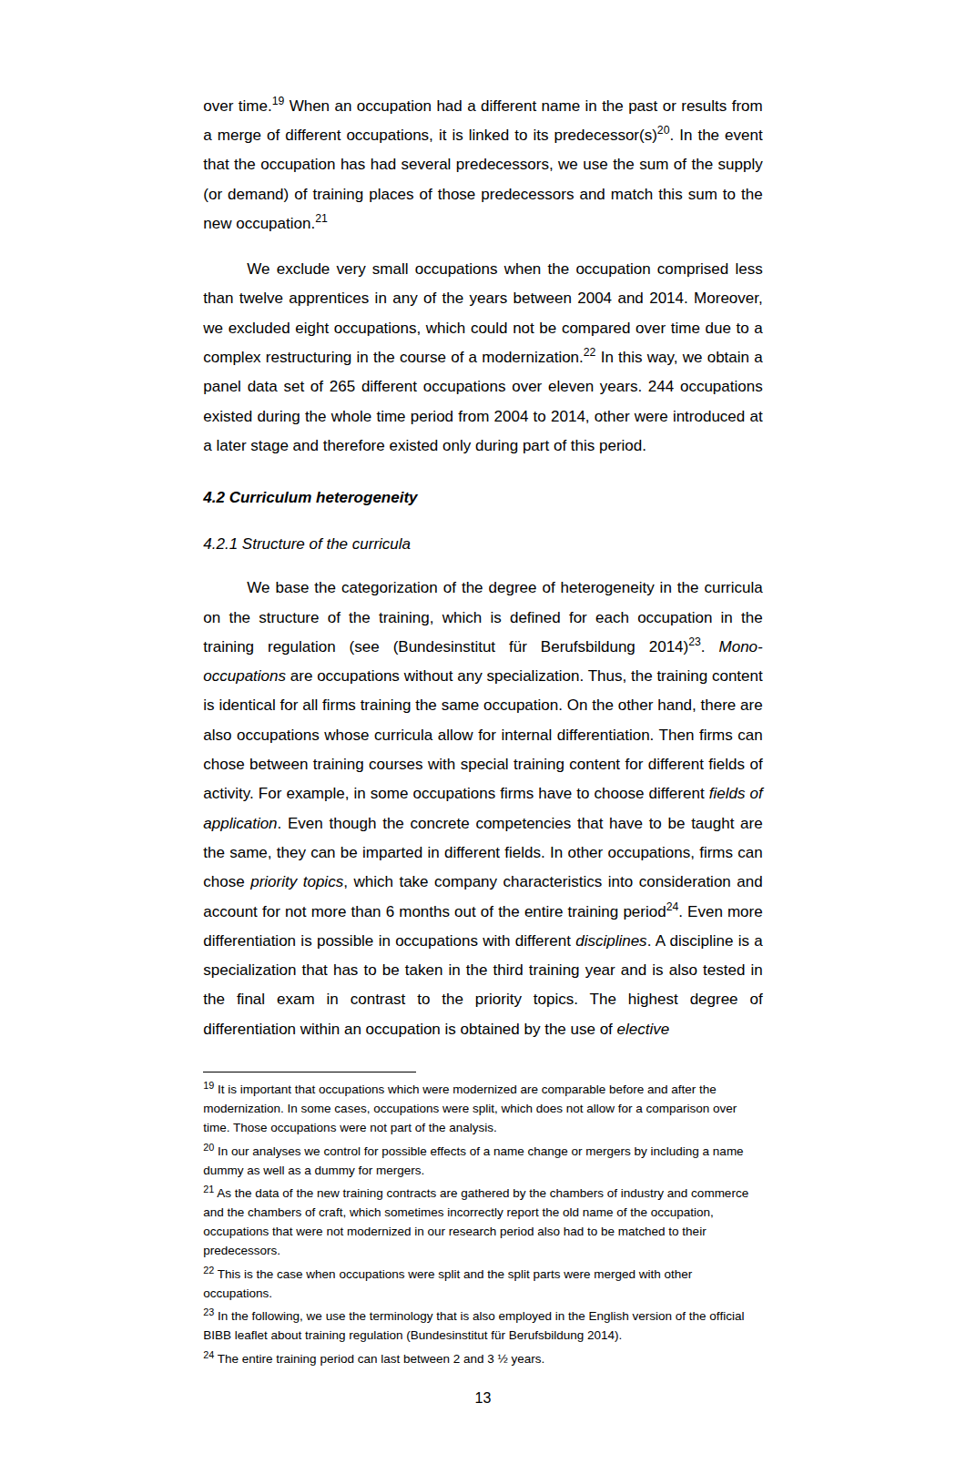over time.19 When an occupation had a different name in the past or results from a merge of different occupations, it is linked to its predecessor(s)20. In the event that the occupation has had several predecessors, we use the sum of the supply (or demand) of training places of those predecessors and match this sum to the new occupation.21
We exclude very small occupations when the occupation comprised less than twelve apprentices in any of the years between 2004 and 2014. Moreover, we excluded eight occupations, which could not be compared over time due to a complex restructuring in the course of a modernization.22 In this way, we obtain a panel data set of 265 different occupations over eleven years. 244 occupations existed during the whole time period from 2004 to 2014, other were introduced at a later stage and therefore existed only during part of this period.
4.2 Curriculum heterogeneity
4.2.1 Structure of the curricula
We base the categorization of the degree of heterogeneity in the curricula on the structure of the training, which is defined for each occupation in the training regulation (see (Bundesinstitut für Berufsbildung 2014)23. Mono-occupations are occupations without any specialization. Thus, the training content is identical for all firms training the same occupation. On the other hand, there are also occupations whose curricula allow for internal differentiation. Then firms can chose between training courses with special training content for different fields of activity. For example, in some occupations firms have to choose different fields of application. Even though the concrete competencies that have to be taught are the same, they can be imparted in different fields. In other occupations, firms can chose priority topics, which take company characteristics into consideration and account for not more than 6 months out of the entire training period24. Even more differentiation is possible in occupations with different disciplines. A discipline is a specialization that has to be taken in the third training year and is also tested in the final exam in contrast to the priority topics. The highest degree of differentiation within an occupation is obtained by the use of elective
19 It is important that occupations which were modernized are comparable before and after the modernization. In some cases, occupations were split, which does not allow for a comparison over time. Those occupations were not part of the analysis.
20 In our analyses we control for possible effects of a name change or mergers by including a name dummy as well as a dummy for mergers.
21 As the data of the new training contracts are gathered by the chambers of industry and commerce and the chambers of craft, which sometimes incorrectly report the old name of the occupation, occupations that were not modernized in our research period also had to be matched to their predecessors.
22 This is the case when occupations were split and the split parts were merged with other occupations.
23 In the following, we use the terminology that is also employed in the English version of the official BIBB leaflet about training regulation (Bundesinstitut für Berufsbildung 2014).
24 The entire training period can last between 2 and 3 ½ years.
13